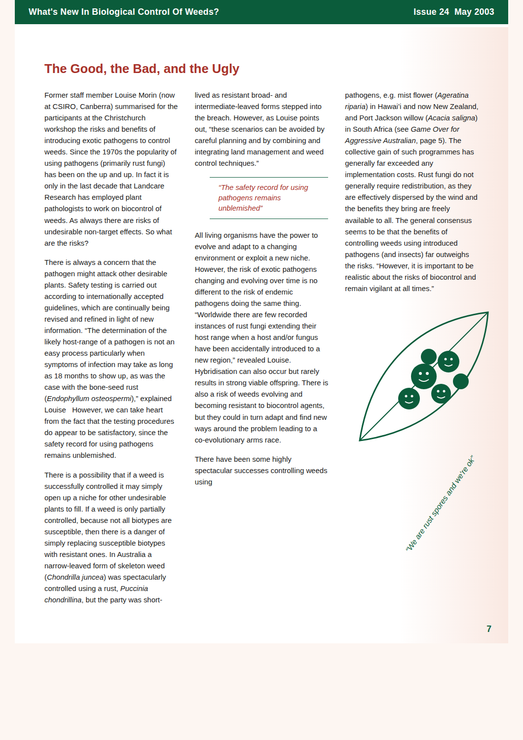What's New In Biological Control Of Weeds? Issue 24 May 2003
The Good, the Bad, and the Ugly
Former staff member Louise Morin (now at CSIRO, Canberra) summarised for the participants at the Christchurch workshop the risks and benefits of introducing exotic pathogens to control weeds. Since the 1970s the popularity of using pathogens (primarily rust fungi) has been on the up and up. In fact it is only in the last decade that Landcare Research has employed plant pathologists to work on biocontrol of weeds. As always there are risks of undesirable non-target effects. So what are the risks?
There is always a concern that the pathogen might attack other desirable plants. Safety testing is carried out according to internationally accepted guidelines, which are continually being revised and refined in light of new information. “The determination of the likely host-range of a pathogen is not an easy process particularly when symptoms of infection may take as long as 18 months to show up, as was the case with the bone-seed rust (Endophyllum osteospermi),” explained Louise However, we can take heart from the fact that the testing procedures do appear to be satisfactory, since the safety record for using pathogens remains unblemished.
There is a possibility that if a weed is successfully controlled it may simply open up a niche for other undesirable plants to fill. If a weed is only partially controlled, because not all biotypes are susceptible, then there is a danger of simply replacing susceptible biotypes with resistant ones. In Australia a narrow-leaved form of skeleton weed (Chondrilla juncea) was spectacularly controlled using a rust, Puccinia chondrillina, but the party was short-
lived as resistant broad- and intermediate-leaved forms stepped into the breach. However, as Louise points out, “these scenarios can be avoided by careful planning and by combining and integrating land management and weed control techniques.”
“The safety record for using pathogens remains unblemished”
All living organisms have the power to evolve and adapt to a changing environment or exploit a new niche. However, the risk of exotic pathogens changing and evolving over time is no different to the risk of endemic pathogens doing the same thing. “Worldwide there are few recorded instances of rust fungi extending their host range when a host and/or fungus have been accidentally introduced to a new region,” revealed Louise. Hybridisation can also occur but rarely results in strong viable offspring. There is also a risk of weeds evolving and becoming resistant to biocontrol agents, but they could in turn adapt and find new ways around the problem leading to a co-evolutionary arms race.
There have been some highly spectacular successes controlling weeds using
pathogens, e.g. mist flower (Ageratina riparia) in Hawai’i and now New Zealand, and Port Jackson willow (Acacia saligna) in South Africa (see Game Over for Aggressive Australian, page 5). The collective gain of such programmes has generally far exceeded any implementation costs. Rust fungi do not generally require redistribution, as they are effectively dispersed by the wind and the benefits they bring are freely available to all. The general consensus seems to be that the benefits of controlling weeds using introduced pathogens (and insects) far outweighs the risks. “However, it is important to be realistic about the risks of biocontrol and remain vigilant at all times.”
“We are rust spores and we're ok”
7